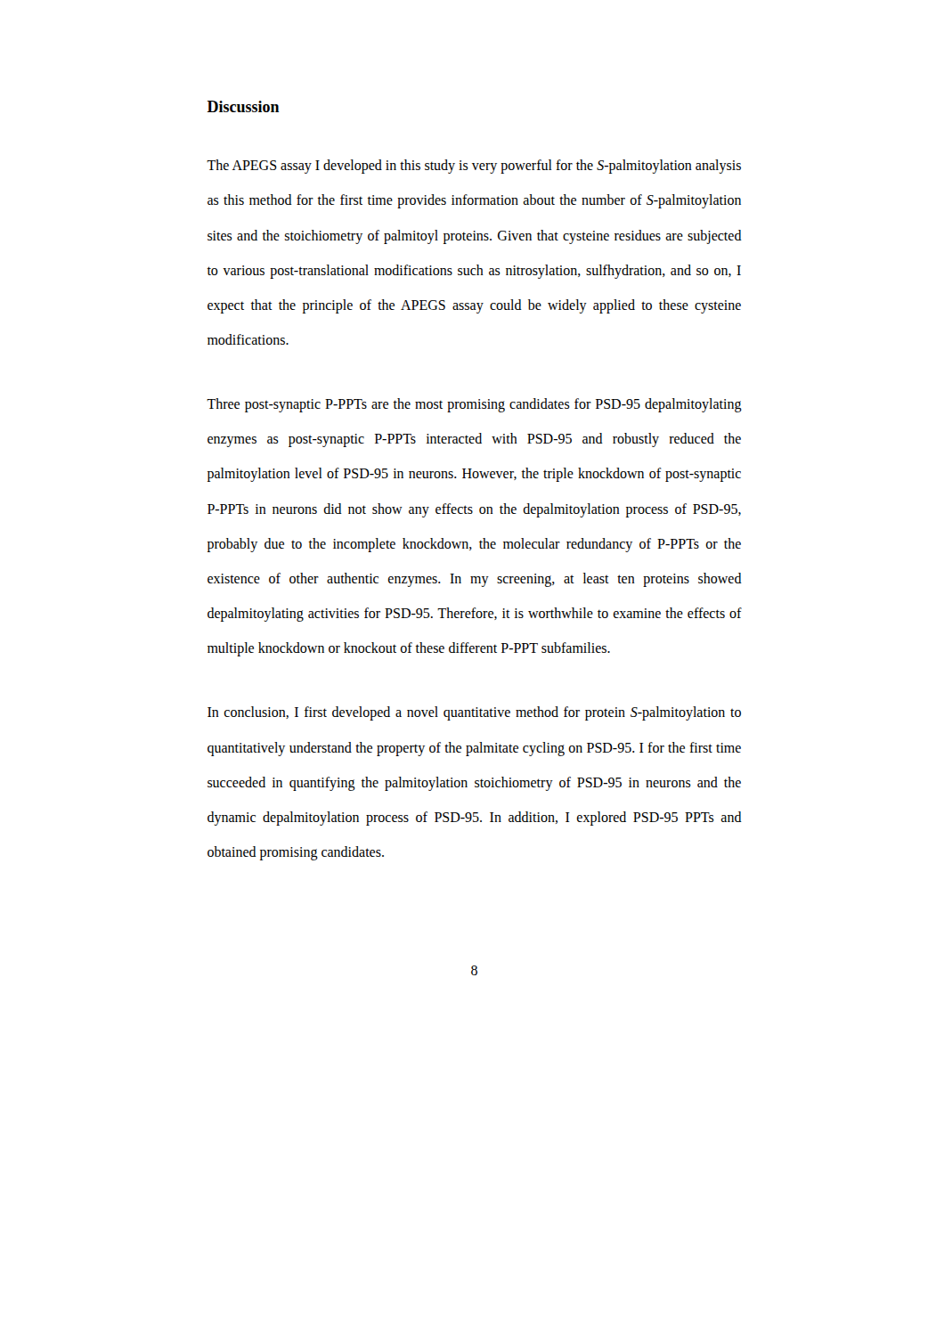Discussion
The APEGS assay I developed in this study is very powerful for the S-palmitoylation analysis as this method for the first time provides information about the number of S-palmitoylation sites and the stoichiometry of palmitoyl proteins. Given that cysteine residues are subjected to various post-translational modifications such as nitrosylation, sulfhydration, and so on, I expect that the principle of the APEGS assay could be widely applied to these cysteine modifications.
Three post-synaptic P-PPTs are the most promising candidates for PSD-95 depalmitoylating enzymes as post-synaptic P-PPTs interacted with PSD-95 and robustly reduced the palmitoylation level of PSD-95 in neurons. However, the triple knockdown of post-synaptic P-PPTs in neurons did not show any effects on the depalmitoylation process of PSD-95, probably due to the incomplete knockdown, the molecular redundancy of P-PPTs or the existence of other authentic enzymes. In my screening, at least ten proteins showed depalmitoylating activities for PSD-95. Therefore, it is worthwhile to examine the effects of multiple knockdown or knockout of these different P-PPT subfamilies.
In conclusion, I first developed a novel quantitative method for protein S-palmitoylation to quantitatively understand the property of the palmitate cycling on PSD-95. I for the first time succeeded in quantifying the palmitoylation stoichiometry of PSD-95 in neurons and the dynamic depalmitoylation process of PSD-95. In addition, I explored PSD-95 PPTs and obtained promising candidates.
8